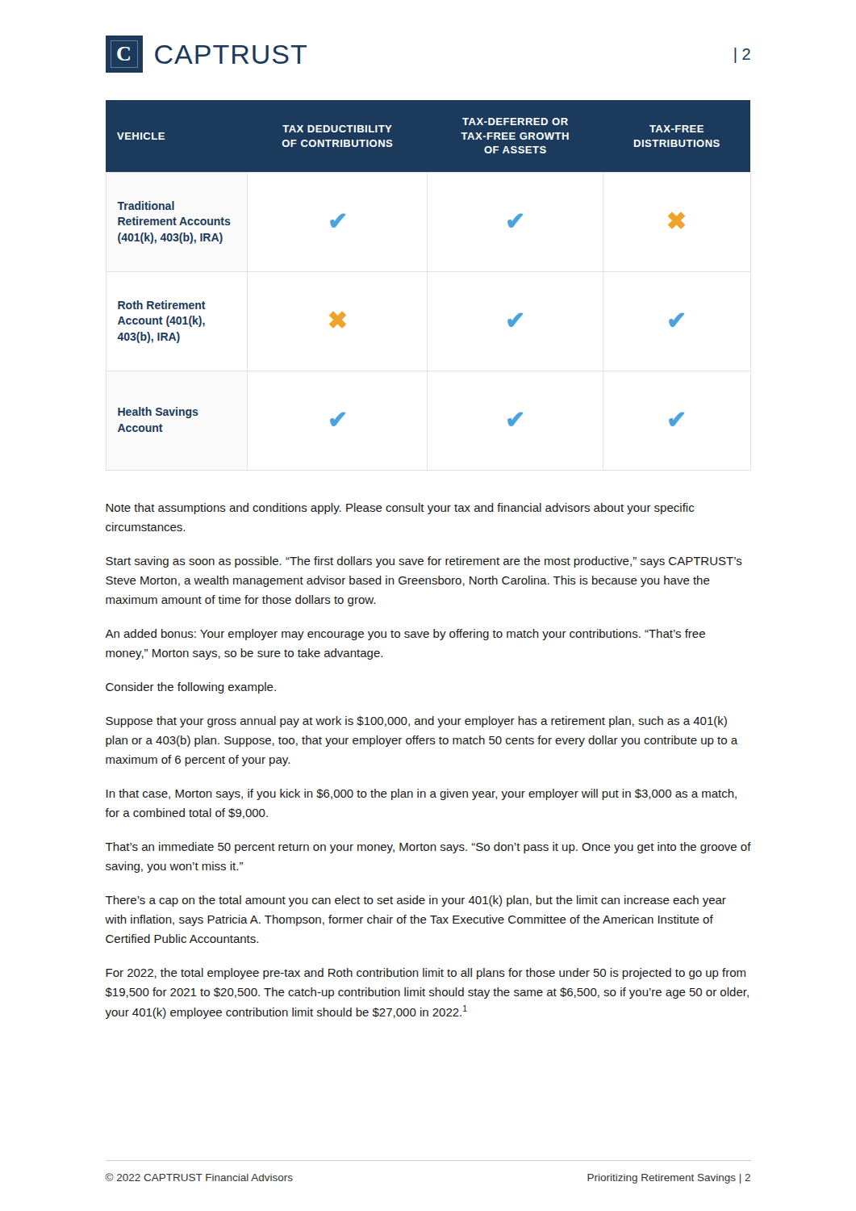CAPTRUST
| 2
| Vehicle | Tax Deductibility of Contributions | Tax-Deferred or Tax-Free Growth of Assets | Tax-Free Distributions |
| --- | --- | --- | --- |
| Traditional Retirement Accounts (401(k), 403(b), IRA) | ✔ | ✔ | ✖ |
| Roth Retirement Account (401(k), 403(b), IRA) | ✖ | ✔ | ✔ |
| Health Savings Account | ✔ | ✔ | ✔ |
Note that assumptions and conditions apply. Please consult your tax and financial advisors about your specific circumstances.
Start saving as soon as possible. “The first dollars you save for retirement are the most productive,” says CAPTRUST’s Steve Morton, a wealth management advisor based in Greensboro, North Carolina. This is because you have the maximum amount of time for those dollars to grow.
An added bonus: Your employer may encourage you to save by offering to match your contributions. “That’s free money,” Morton says, so be sure to take advantage.
Consider the following example.
Suppose that your gross annual pay at work is $100,000, and your employer has a retirement plan, such as a 401(k) plan or a 403(b) plan. Suppose, too, that your employer offers to match 50 cents for every dollar you contribute up to a maximum of 6 percent of your pay.
In that case, Morton says, if you kick in $6,000 to the plan in a given year, your employer will put in $3,000 as a match, for a combined total of $9,000.
That’s an immediate 50 percent return on your money, Morton says. “So don’t pass it up. Once you get into the groove of saving, you won’t miss it.”
There’s a cap on the total amount you can elect to set aside in your 401(k) plan, but the limit can increase each year with inflation, says Patricia A. Thompson, former chair of the Tax Executive Committee of the American Institute of Certified Public Accountants.
For 2022, the total employee pre-tax and Roth contribution limit to all plans for those under 50 is projected to go up from $19,500 for 2021 to $20,500. The catch-up contribution limit should stay the same at $6,500, so if you’re age 50 or older, your 401(k) employee contribution limit should be $27,000 in 2022.1
© 2022 CAPTRUST Financial Advisors
Prioritizing Retirement Savings | 2